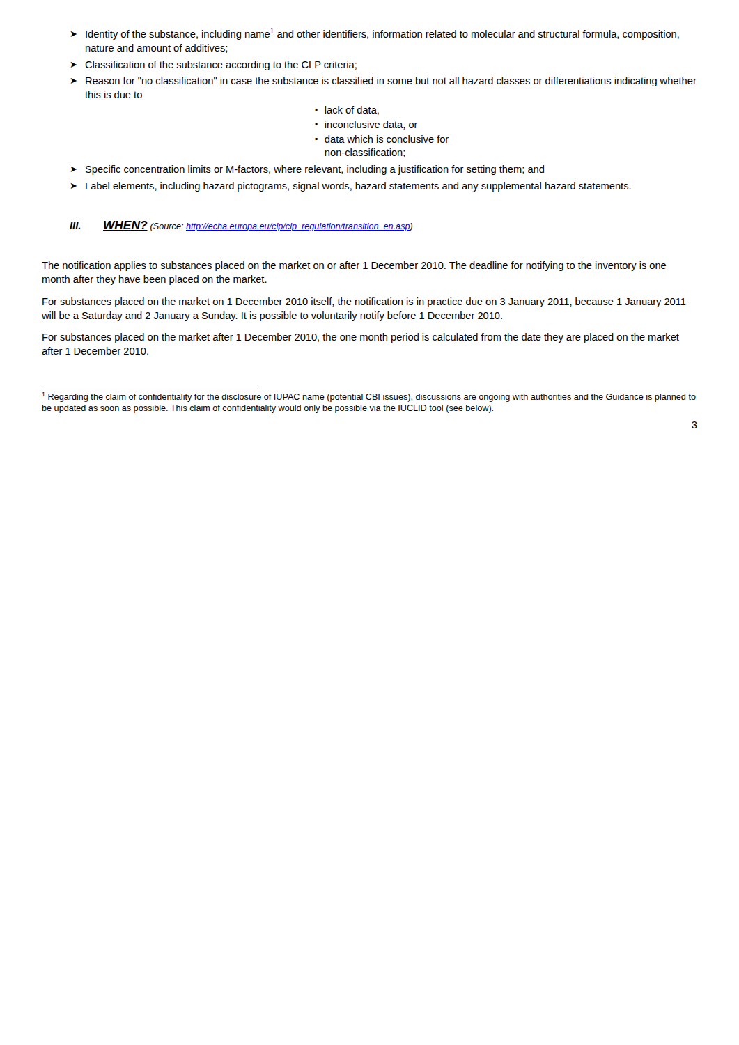Identity of the substance, including name1 and other identifiers, information related to molecular and structural formula, composition, nature and amount of additives;
Classification of the substance according to the CLP criteria;
Reason for "no classification" in case the substance is classified in some but not all hazard classes or differentiations indicating whether this is due to
lack of data,
inconclusive data, or
data which is conclusive for non-classification;
Specific concentration limits or M-factors, where relevant, including a justification for setting them; and
Label elements, including hazard pictograms, signal words, hazard statements and any supplemental hazard statements.
III. WHEN? (Source: http://echa.europa.eu/clp/clp_regulation/transition_en.asp)
The notification applies to substances placed on the market on or after 1 December 2010. The deadline for notifying to the inventory is one month after they have been placed on the market.
For substances placed on the market on 1 December 2010 itself, the notification is in practice due on 3 January 2011, because 1 January 2011 will be a Saturday and 2 January a Sunday. It is possible to voluntarily notify before 1 December 2010.
For substances placed on the market after 1 December 2010, the one month period is calculated from the date they are placed on the market after 1 December 2010.
1 Regarding the claim of confidentiality for the disclosure of IUPAC name (potential CBI issues), discussions are ongoing with authorities and the Guidance is planned to be updated as soon as possible. This claim of confidentiality would only be possible via the IUCLID tool (see below).
3